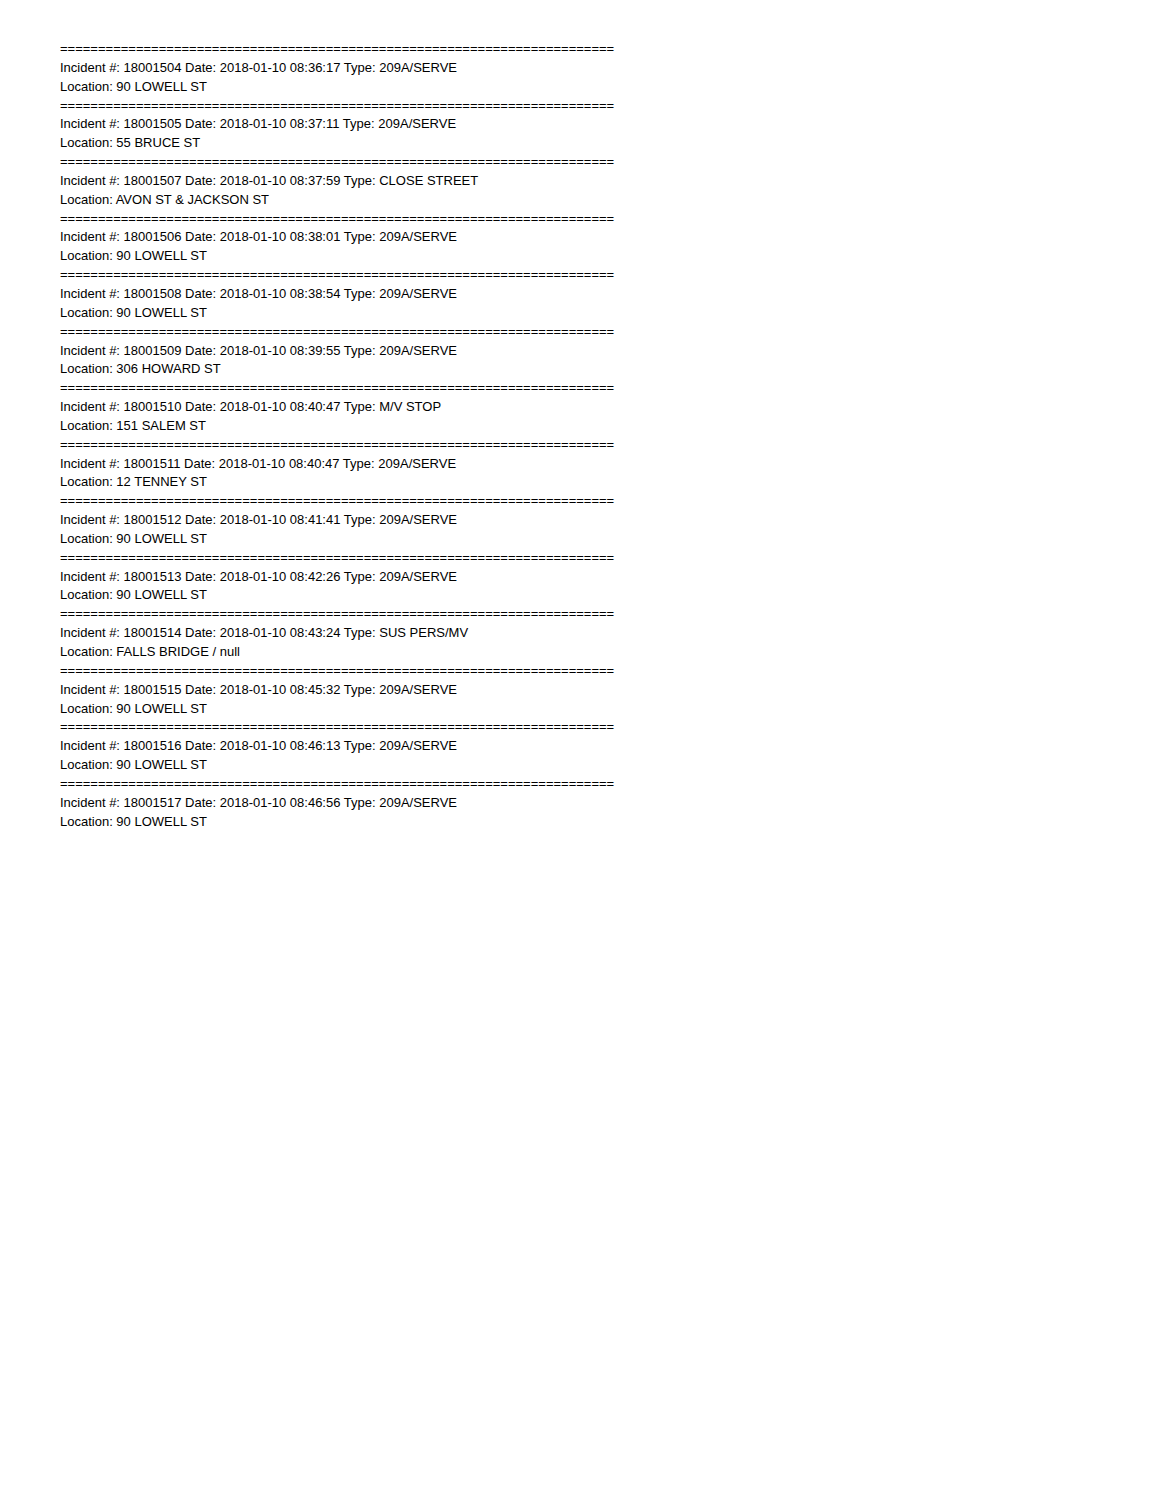=========================================================================
Incident #: 18001504 Date: 2018-01-10 08:36:17 Type: 209A/SERVE
Location: 90 LOWELL ST
=========================================================================
Incident #: 18001505 Date: 2018-01-10 08:37:11 Type: 209A/SERVE
Location: 55 BRUCE ST
=========================================================================
Incident #: 18001507 Date: 2018-01-10 08:37:59 Type: CLOSE STREET
Location: AVON ST & JACKSON ST
=========================================================================
Incident #: 18001506 Date: 2018-01-10 08:38:01 Type: 209A/SERVE
Location: 90 LOWELL ST
=========================================================================
Incident #: 18001508 Date: 2018-01-10 08:38:54 Type: 209A/SERVE
Location: 90 LOWELL ST
=========================================================================
Incident #: 18001509 Date: 2018-01-10 08:39:55 Type: 209A/SERVE
Location: 306 HOWARD ST
=========================================================================
Incident #: 18001510 Date: 2018-01-10 08:40:47 Type: M/V STOP
Location: 151 SALEM ST
=========================================================================
Incident #: 18001511 Date: 2018-01-10 08:40:47 Type: 209A/SERVE
Location: 12 TENNEY ST
=========================================================================
Incident #: 18001512 Date: 2018-01-10 08:41:41 Type: 209A/SERVE
Location: 90 LOWELL ST
=========================================================================
Incident #: 18001513 Date: 2018-01-10 08:42:26 Type: 209A/SERVE
Location: 90 LOWELL ST
=========================================================================
Incident #: 18001514 Date: 2018-01-10 08:43:24 Type: SUS PERS/MV
Location: FALLS BRIDGE / null
=========================================================================
Incident #: 18001515 Date: 2018-01-10 08:45:32 Type: 209A/SERVE
Location: 90 LOWELL ST
=========================================================================
Incident #: 18001516 Date: 2018-01-10 08:46:13 Type: 209A/SERVE
Location: 90 LOWELL ST
=========================================================================
Incident #: 18001517 Date: 2018-01-10 08:46:56 Type: 209A/SERVE
Location: 90 LOWELL ST